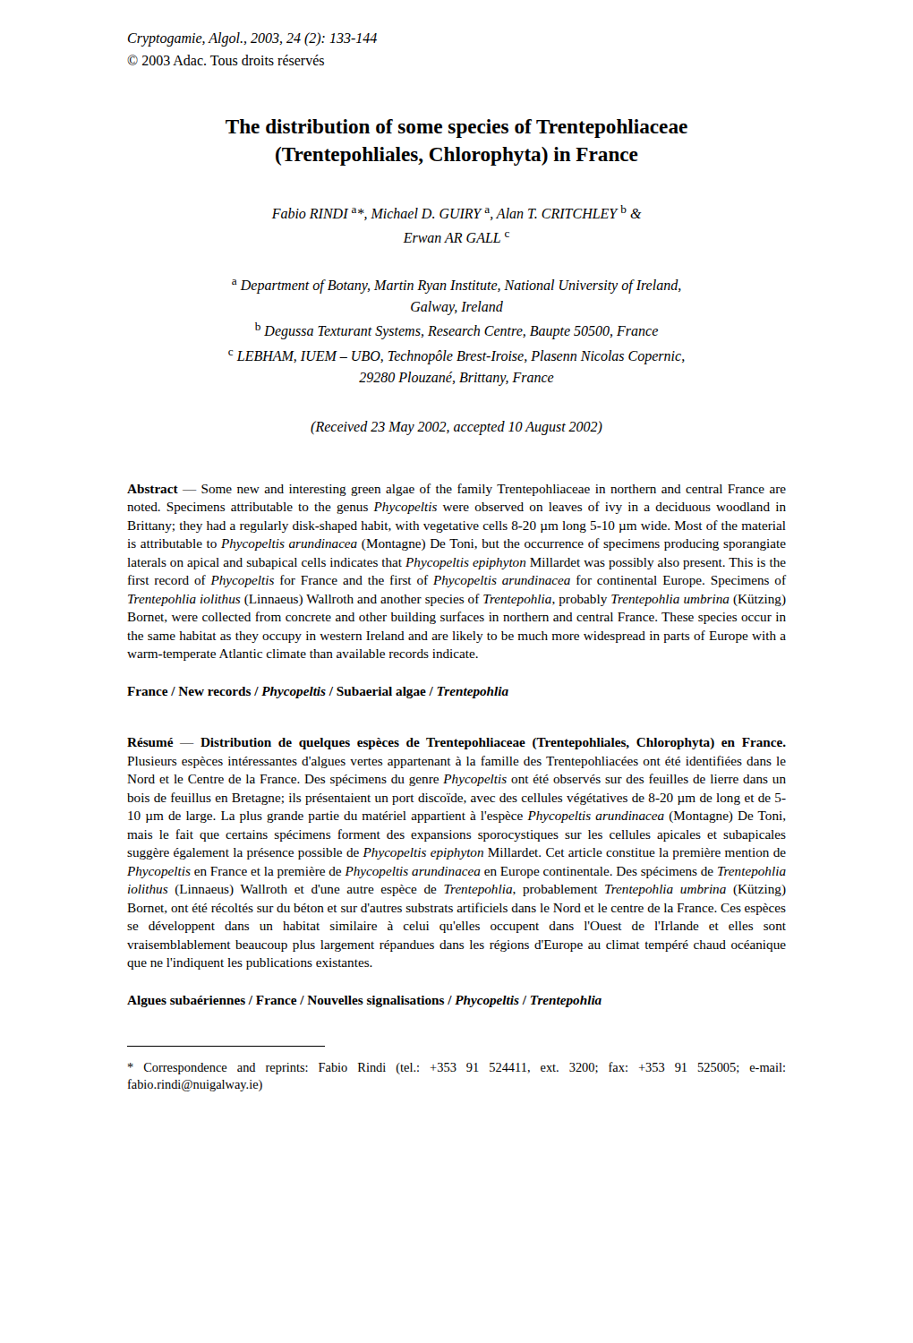Cryptogamie, Algol., 2003, 24 (2): 133-144
© 2003 Adac. Tous droits réservés
The distribution of some species of Trentepohliaceae
(Trentepohliales, Chlorophyta) in France
Fabio RINDI a*, Michael D. GUIRY a, Alan T. CRITCHLEY b &
Erwan AR GALL c
a Department of Botany, Martin Ryan Institute, National University of Ireland,
Galway, Ireland
b Degussa Texturant Systems, Research Centre, Baupte 50500, France
c LEBHAM, IUEM – UBO, Technopôle Brest-Iroise, Plasenn Nicolas Copernic,
29280 Plouzané, Brittany, France
(Received 23 May 2002, accepted 10 August 2002)
Abstract — Some new and interesting green algae of the family Trentepohliaceae in northern and central France are noted. Specimens attributable to the genus Phycopeltis were observed on leaves of ivy in a deciduous woodland in Brittany; they had a regularly disk-shaped habit, with vegetative cells 8-20 µm long 5-10 µm wide. Most of the material is attributable to Phycopeltis arundinacea (Montagne) De Toni, but the occurrence of specimens producing sporangiate laterals on apical and subapical cells indicates that Phycopeltis epiphyton Millardet was possibly also present. This is the first record of Phycopeltis for France and the first of Phycopeltis arundinacea for continental Europe. Specimens of Trentepohlia iolithus (Linnaeus) Wallroth and another species of Trentepohlia, probably Trentepohlia umbrina (Kützing) Bornet, were collected from concrete and other building surfaces in northern and central France. These species occur in the same habitat as they occupy in western Ireland and are likely to be much more widespread in parts of Europe with a warm-temperate Atlantic climate than available records indicate.
France / New records / Phycopeltis / Subaerial algae / Trentepohlia
Résumé — Distribution de quelques espèces de Trentepohliaceae (Trentepohliales, Chlorophyta) en France. Plusieurs espèces intéressantes d'algues vertes appartenant à la famille des Trentepohliacées ont été identifiées dans le Nord et le Centre de la France. Des spécimens du genre Phycopeltis ont été observés sur des feuilles de lierre dans un bois de feuillus en Bretagne; ils présentaient un port discoïde, avec des cellules végétatives de 8-20 µm de long et de 5-10 µm de large. La plus grande partie du matériel appartient à l'espèce Phycopeltis arundinacea (Montagne) De Toni, mais le fait que certains spécimens forment des expansions sporocystiques sur les cellules apicales et subapicales suggère également la présence possible de Phycopeltis epiphyton Millardet. Cet article constitue la première mention de Phycopeltis en France et la première de Phycopeltis arundinacea en Europe continentale. Des spécimens de Trentepohlia iolithus (Linnaeus) Wallroth et d'une autre espèce de Trentepohlia, probablement Trentepohlia umbrina (Kützing) Bornet, ont été récoltés sur du béton et sur d'autres substrats artificiels dans le Nord et le centre de la France. Ces espèces se développent dans un habitat similaire à celui qu'elles occupent dans l'Ouest de l'Irlande et elles sont vraisemblablement beaucoup plus largement répandues dans les régions d'Europe au climat tempéré chaud océanique que ne l'indiquent les publications existantes.
Algues subaériennes / France / Nouvelles signalisations / Phycopeltis / Trentepohlia
* Correspondence and reprints: Fabio Rindi (tel.: +353 91 524411, ext. 3200; fax: +353 91 525005; e-mail: fabio.rindi@nuigalway.ie)